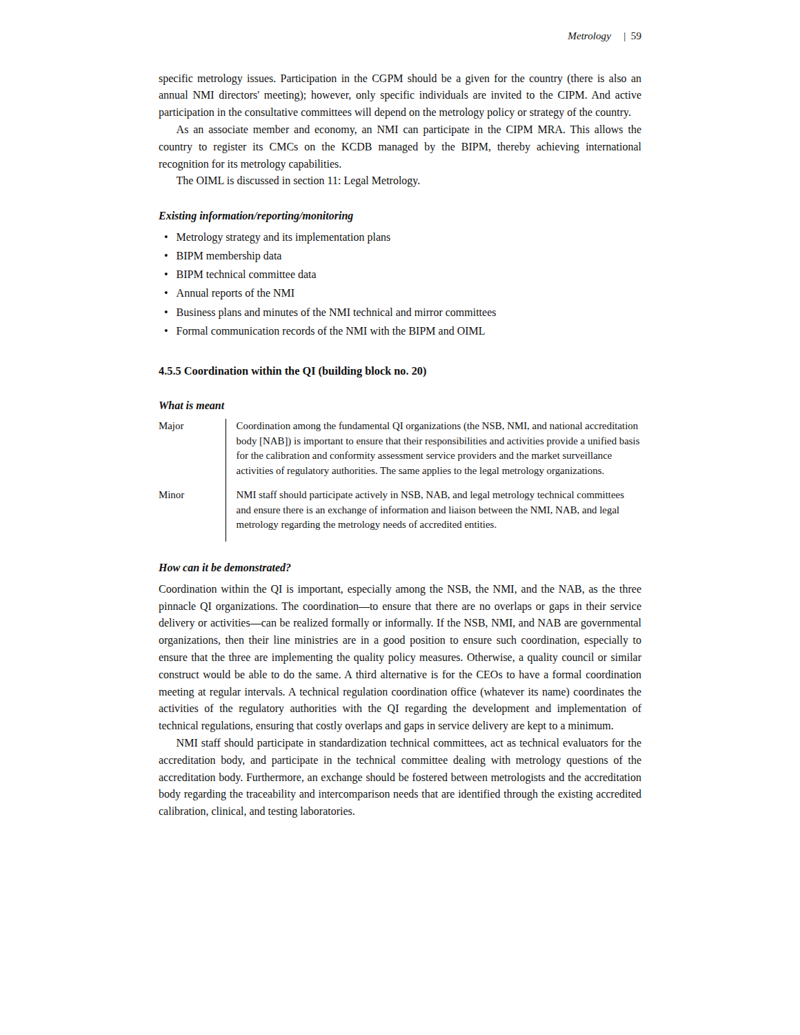Metrology| 59
specific metrology issues. Participation in the CGPM should be a given for the country (there is also an annual NMI directors' meeting); however, only specific individuals are invited to the CIPM. And active participation in the consultative committees will depend on the metrology policy or strategy of the country.
As an associate member and economy, an NMI can participate in the CIPM MRA. This allows the country to register its CMCs on the KCDB managed by the BIPM, thereby achieving international recognition for its metrology capabilities.
The OIML is discussed in section 11: Legal Metrology.
Existing information/reporting/monitoring
Metrology strategy and its implementation plans
BIPM membership data
BIPM technical committee data
Annual reports of the NMI
Business plans and minutes of the NMI technical and mirror committees
Formal communication records of the NMI with the BIPM and OIML
4.5.5 Coordination within the QI (building block no. 20)
What is meant
| Major | Coordination among the fundamental QI organizations (the NSB, NMI, and national accreditation body [NAB]) is important to ensure that their responsibilities and activities provide a unified basis for the calibration and conformity assessment service providers and the market surveillance activities of regulatory authorities. The same applies to the legal metrology organizations. |
| Minor | NMI staff should participate actively in NSB, NAB, and legal metrology technical committees and ensure there is an exchange of information and liaison between the NMI, NAB, and legal metrology regarding the metrology needs of accredited entities. |
How can it be demonstrated?
Coordination within the QI is important, especially among the NSB, the NMI, and the NAB, as the three pinnacle QI organizations. The coordination—to ensure that there are no overlaps or gaps in their service delivery or activities—can be realized formally or informally. If the NSB, NMI, and NAB are governmental organizations, then their line ministries are in a good position to ensure such coordination, especially to ensure that the three are implementing the quality policy measures. Otherwise, a quality council or similar construct would be able to do the same. A third alternative is for the CEOs to have a formal coordination meeting at regular intervals. A technical regulation coordination office (whatever its name) coordinates the activities of the regulatory authorities with the QI regarding the development and implementation of technical regulations, ensuring that costly overlaps and gaps in service delivery are kept to a minimum.
NMI staff should participate in standardization technical committees, act as technical evaluators for the accreditation body, and participate in the technical committee dealing with metrology questions of the accreditation body. Furthermore, an exchange should be fostered between metrologists and the accreditation body regarding the traceability and intercomparison needs that are identified through the existing accredited calibration, clinical, and testing laboratories.